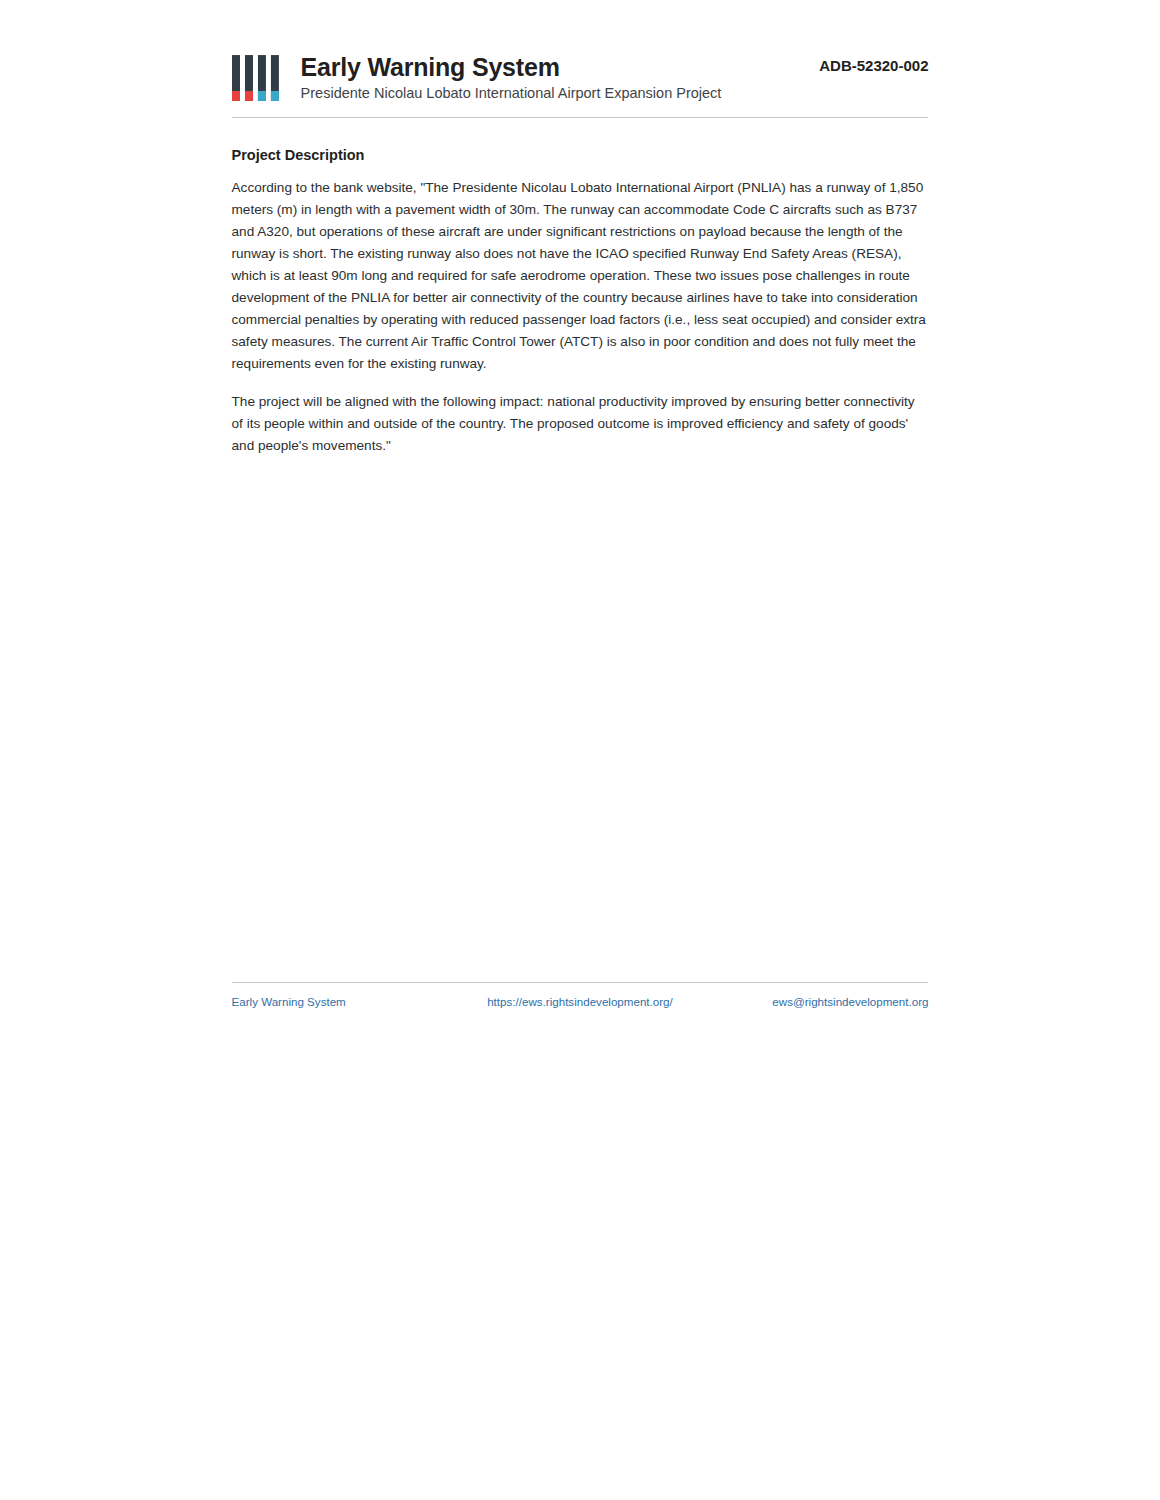Early Warning System
Presidente Nicolau Lobato International Airport Expansion Project
ADB-52320-002
Project Description
According to the bank website, "The Presidente Nicolau Lobato International Airport (PNLIA) has a runway of 1,850 meters (m) in length with a pavement width of 30m. The runway can accommodate Code C aircrafts such as B737 and A320, but operations of these aircraft are under significant restrictions on payload because the length of the runway is short. The existing runway also does not have the ICAO specified Runway End Safety Areas (RESA), which is at least 90m long and required for safe aerodrome operation. These two issues pose challenges in route development of the PNLIA for better air connectivity of the country because airlines have to take into consideration commercial penalties by operating with reduced passenger load factors (i.e., less seat occupied) and consider extra safety measures. The current Air Traffic Control Tower (ATCT) is also in poor condition and does not fully meet the requirements even for the existing runway.
The project will be aligned with the following impact: national productivity improved by ensuring better connectivity of its people within and outside of the country. The proposed outcome is improved efficiency and safety of goods' and people's movements."
Early Warning System
https://ews.rightsindevelopment.org/
ews@rightsindevelopment.org